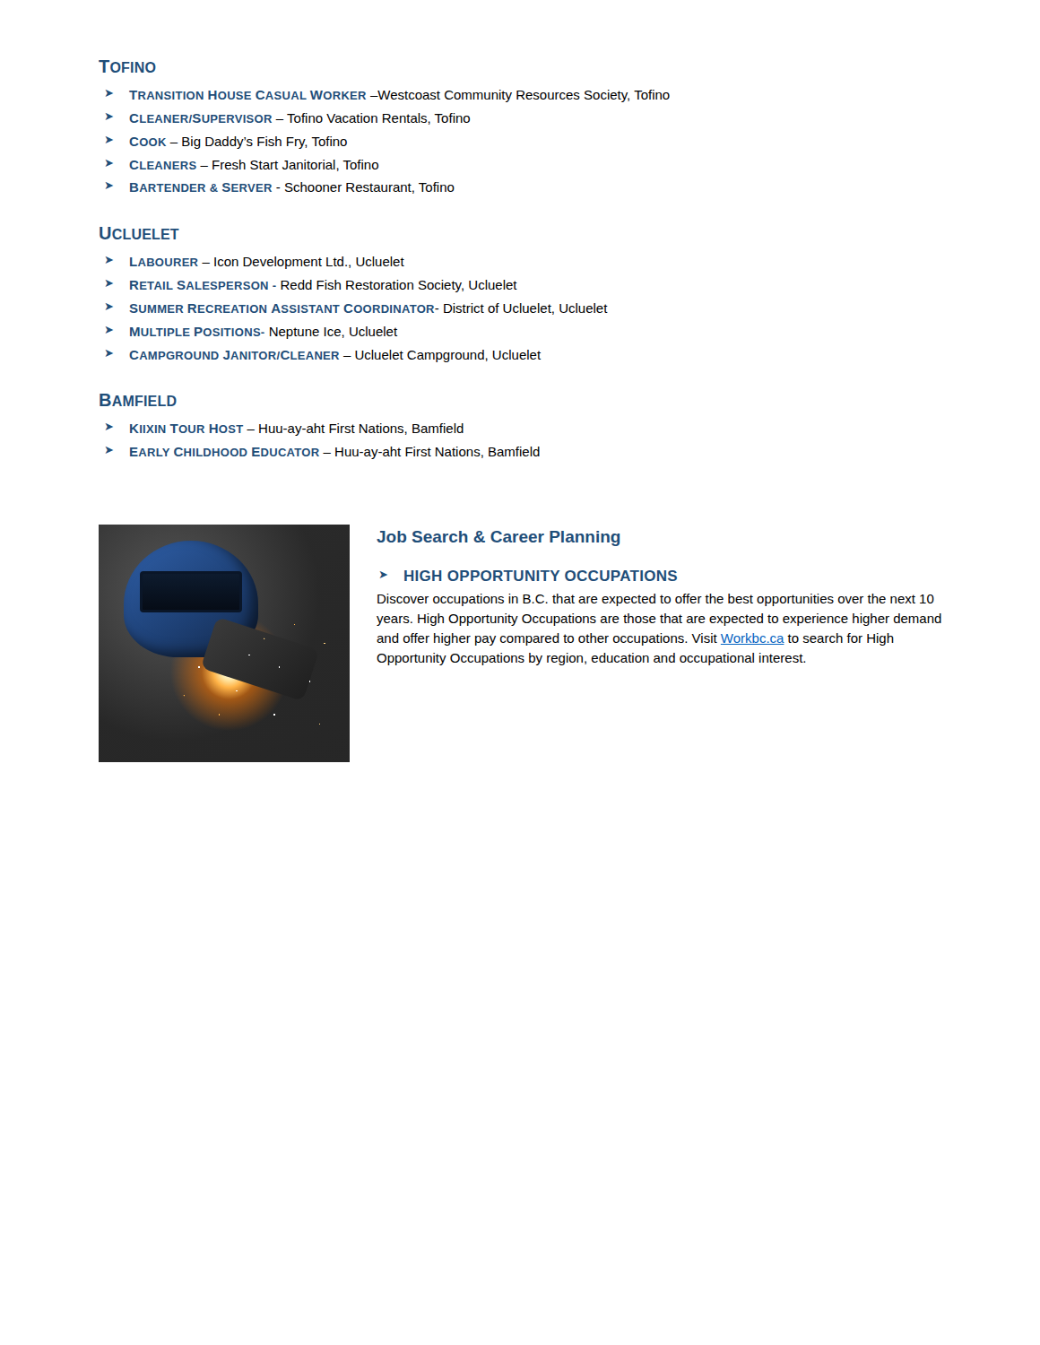TOFINO
TRANSITION HOUSE CASUAL WORKER –Westcoast Community Resources Society, Tofino
CLEANER/SUPERVISOR – Tofino Vacation Rentals, Tofino
COOK – Big Daddy’s Fish Fry, Tofino
CLEANERS – Fresh Start Janitorial, Tofino
BARTENDER & SERVER - Schooner Restaurant, Tofino
UCLUELET
LABOURER – Icon Development Ltd., Ucluelet
RETAIL SALESPERSON - Redd Fish Restoration Society, Ucluelet
SUMMER RECREATION ASSISTANT COORDINATOR- District of Ucluelet, Ucluelet
MULTIPLE POSITIONS- Neptune Ice, Ucluelet
CAMPGROUND JANITOR/CLEANER – Ucluelet Campground, Ucluelet
BAMFIELD
KIIXIN TOUR HOST – Huu-ay-aht First Nations, Bamfield
EARLY CHILDHOOD EDUCATOR – Huu-ay-aht First Nations, Bamfield
Job Search & Career Planning
HIGH OPPORTUNITY OCCUPATIONS
Discover occupations in B.C. that are expected to offer the best opportunities over the next 10 years. High Opportunity Occupations are those that are expected to experience higher demand and offer higher pay compared to other occupations. Visit Workbc.ca to search for High Opportunity Occupations by region, education and occupational interest.